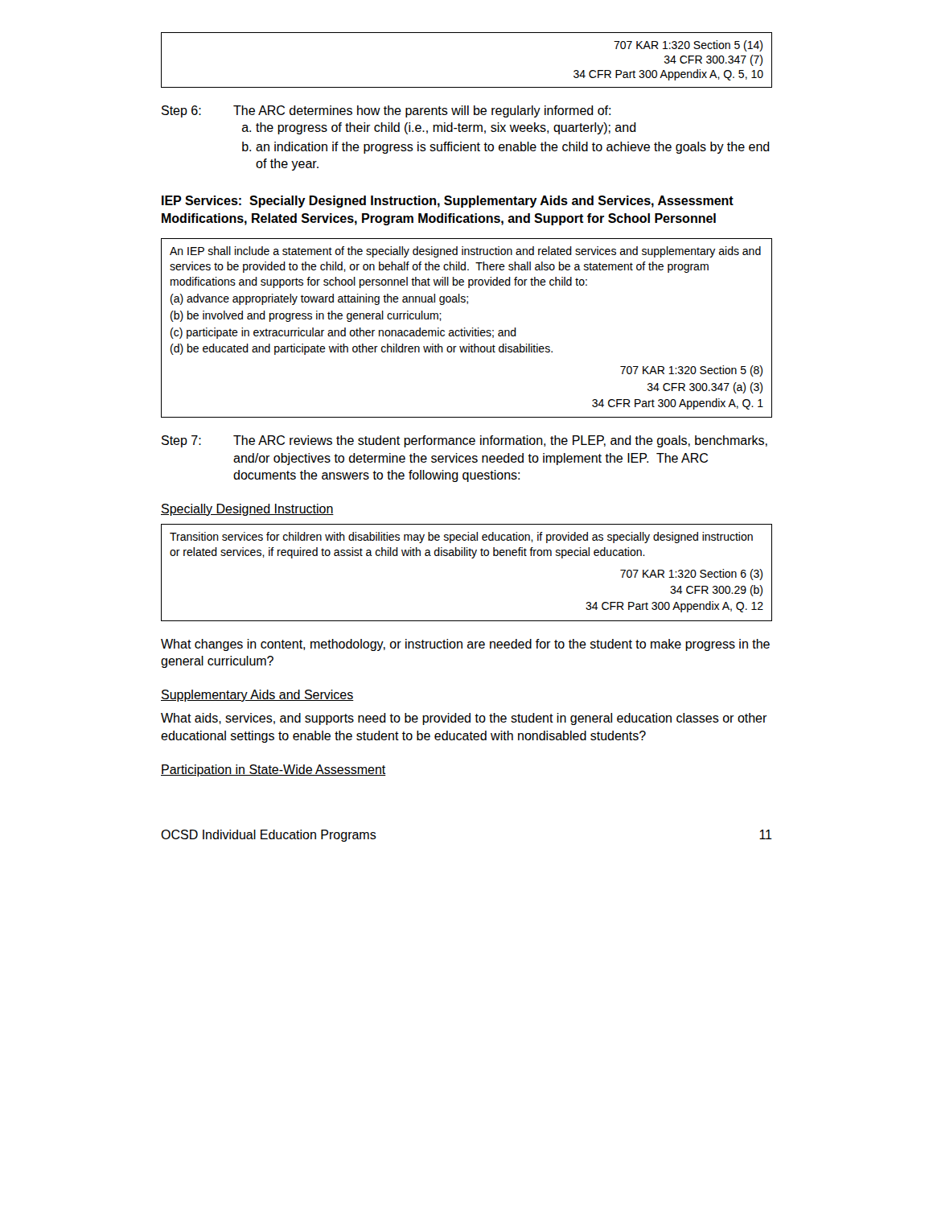707 KAR 1:320 Section 5 (14)
34 CFR 300.347 (7)
34 CFR Part 300 Appendix A, Q. 5, 10
Step 6:
The ARC determines how the parents will be regularly informed of:
the progress of their child (i.e., mid-term, six weeks, quarterly); and
an indication if the progress is sufficient to enable the child to achieve the goals by the end of the year.
IEP Services: Specially Designed Instruction, Supplementary Aids and Services, Assessment Modifications, Related Services, Program Modifications, and Support for School Personnel
An IEP shall include a statement of the specially designed instruction and related services and supplementary aids and services to be provided to the child, or on behalf of the child. There shall also be a statement of the program modifications and supports for school personnel that will be provided for the child to:
(a) advance appropriately toward attaining the annual goals;
(b) be involved and progress in the general curriculum;
(c) participate in extracurricular and other nonacademic activities; and
(d) be educated and participate with other children with or without disabilities.
707 KAR 1:320 Section 5 (8)
34 CFR 300.347 (a) (3)
34 CFR Part 300 Appendix A, Q. 1
Step 7:
The ARC reviews the student performance information, the PLEP, and the goals, benchmarks, and/or objectives to determine the services needed to implement the IEP. The ARC documents the answers to the following questions:
Specially Designed Instruction
Transition services for children with disabilities may be special education, if provided as specially designed instruction or related services, if required to assist a child with a disability to benefit from special education.
707 KAR 1:320 Section 6 (3)
34 CFR 300.29 (b)
34 CFR Part 300 Appendix A, Q. 12
What changes in content, methodology, or instruction are needed for to the student to make progress in the general curriculum?
Supplementary Aids and Services
What aids, services, and supports need to be provided to the student in general education classes or other educational settings to enable the student to be educated with nondisabled students?
Participation in State-Wide Assessment
OCSD Individual Education Programs 11